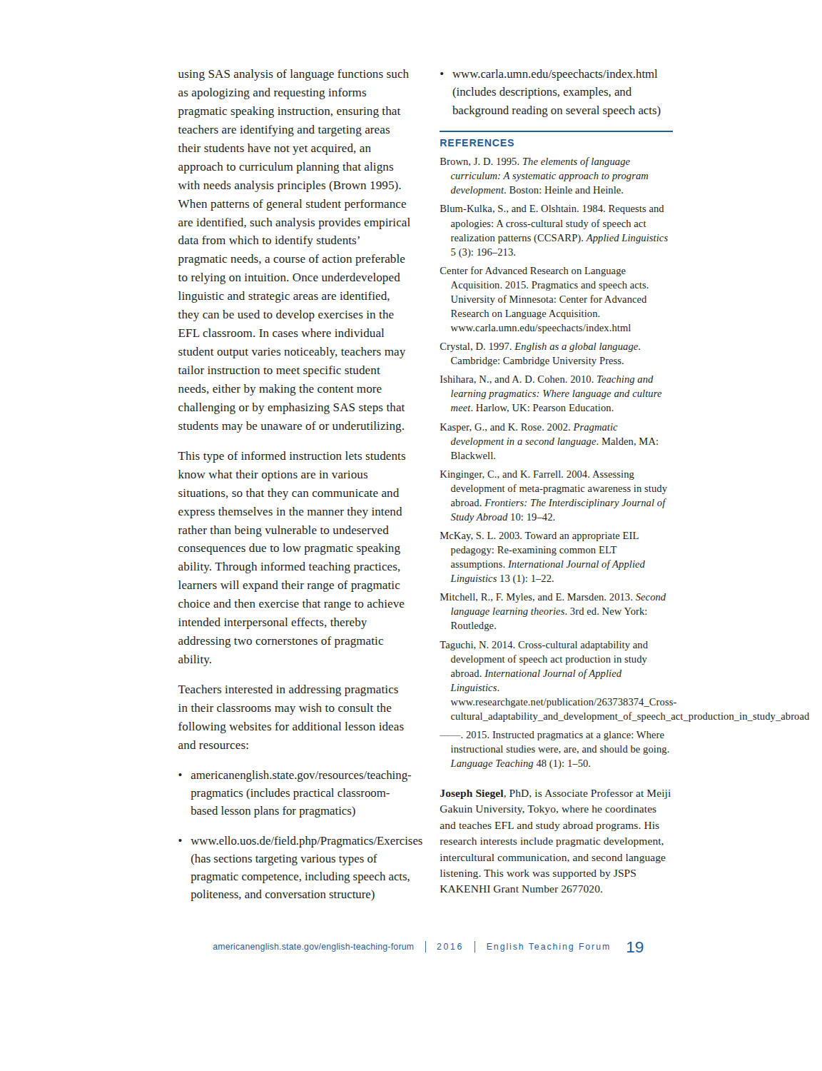using SAS analysis of language functions such as apologizing and requesting informs pragmatic speaking instruction, ensuring that teachers are identifying and targeting areas their students have not yet acquired, an approach to curriculum planning that aligns with needs analysis principles (Brown 1995). When patterns of general student performance are identified, such analysis provides empirical data from which to identify students’ pragmatic needs, a course of action preferable to relying on intuition. Once underdeveloped linguistic and strategic areas are identified, they can be used to develop exercises in the EFL classroom. In cases where individual student output varies noticeably, teachers may tailor instruction to meet specific student needs, either by making the content more challenging or by emphasizing SAS steps that students may be unaware of or underutilizing.
This type of informed instruction lets students know what their options are in various situations, so that they can communicate and express themselves in the manner they intend rather than being vulnerable to undeserved consequences due to low pragmatic speaking ability. Through informed teaching practices, learners will expand their range of pragmatic choice and then exercise that range to achieve intended interpersonal effects, thereby addressing two cornerstones of pragmatic ability.
Teachers interested in addressing pragmatics in their classrooms may wish to consult the following websites for additional lesson ideas and resources:
americanenglish.state.gov/resources/teaching-pragmatics (includes practical classroom-based lesson plans for pragmatics)
www.ello.uos.de/field.php/Pragmatics/Exercises (has sections targeting various types of pragmatic competence, including speech acts, politeness, and conversation structure)
www.carla.umn.edu/speechacts/index.html (includes descriptions, examples, and background reading on several speech acts)
References
Brown, J. D. 1995. The elements of language curriculum: A systematic approach to program development. Boston: Heinle and Heinle.
Blum-Kulka, S., and E. Olshtain. 1984. Requests and apologies: A cross-cultural study of speech act realization patterns (CCSARP). Applied Linguistics 5 (3): 196–213.
Center for Advanced Research on Language Acquisition. 2015. Pragmatics and speech acts. University of Minnesota: Center for Advanced Research on Language Acquisition. www.carla.umn.edu/speechacts/index.html
Crystal, D. 1997. English as a global language. Cambridge: Cambridge University Press.
Ishihara, N., and A. D. Cohen. 2010. Teaching and learning pragmatics: Where language and culture meet. Harlow, UK: Pearson Education.
Kasper, G., and K. Rose. 2002. Pragmatic development in a second language. Malden, MA: Blackwell.
Kinginger, C., and K. Farrell. 2004. Assessing development of meta-pragmatic awareness in study abroad. Frontiers: The Interdisciplinary Journal of Study Abroad 10: 19–42.
McKay, S. L. 2003. Toward an appropriate EIL pedagogy: Re-examining common ELT assumptions. International Journal of Applied Linguistics 13 (1): 1–22.
Mitchell, R., F. Myles, and E. Marsden. 2013. Second language learning theories. 3rd ed. New York: Routledge.
Taguchi, N. 2014. Cross-cultural adaptability and development of speech act production in study abroad. International Journal of Applied Linguistics. www.researchgate.net/publication/263738374_Cross-cultural_adaptability_and_development_of_speech_act_production_in_study_abroad
——. 2015. Instructed pragmatics at a glance: Where instructional studies were, are, and should be going. Language Teaching 48 (1): 1–50.
Joseph Siegel, PhD, is Associate Professor at Meiji Gakuin University, Tokyo, where he coordinates and teaches EFL and study abroad programs. His research interests include pragmatic development, intercultural communication, and second language listening. This work was supported by JSPS KAKENHI Grant Number 2677020.
americanenglish.state.gov/english-teaching-forum 2016 English Teaching Forum 19